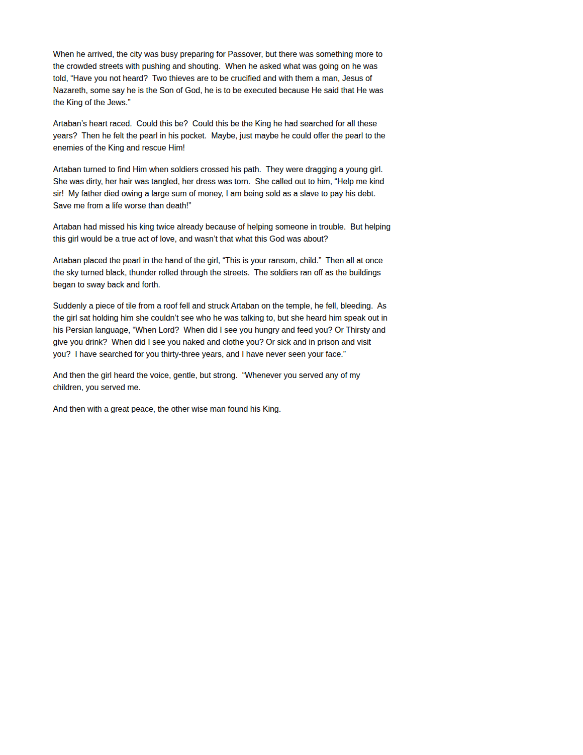When he arrived, the city was busy preparing for Passover, but there was something more to the crowded streets with pushing and shouting. When he asked what was going on he was told, “Have you not heard? Two thieves are to be crucified and with them a man, Jesus of Nazareth, some say he is the Son of God, he is to be executed because He said that He was the King of the Jews.”
Artaban’s heart raced. Could this be? Could this be the King he had searched for all these years? Then he felt the pearl in his pocket. Maybe, just maybe he could offer the pearl to the enemies of the King and rescue Him!
Artaban turned to find Him when soldiers crossed his path. They were dragging a young girl. She was dirty, her hair was tangled, her dress was torn. She called out to him, “Help me kind sir! My father died owing a large sum of money, I am being sold as a slave to pay his debt. Save me from a life worse than death!”
Artaban had missed his king twice already because of helping someone in trouble. But helping this girl would be a true act of love, and wasn’t that what this God was about?
Artaban placed the pearl in the hand of the girl, “This is your ransom, child.” Then all at once the sky turned black, thunder rolled through the streets. The soldiers ran off as the buildings began to sway back and forth.
Suddenly a piece of tile from a roof fell and struck Artaban on the temple, he fell, bleeding. As the girl sat holding him she couldn’t see who he was talking to, but she heard him speak out in his Persian language, “When Lord? When did I see you hungry and feed you? Or Thirsty and give you drink? When did I see you naked and clothe you? Or sick and in prison and visit you? I have searched for you thirty-three years, and I have never seen your face.”
And then the girl heard the voice, gentle, but strong. “Whenever you served any of my children, you served me.
And then with a great peace, the other wise man found his King.